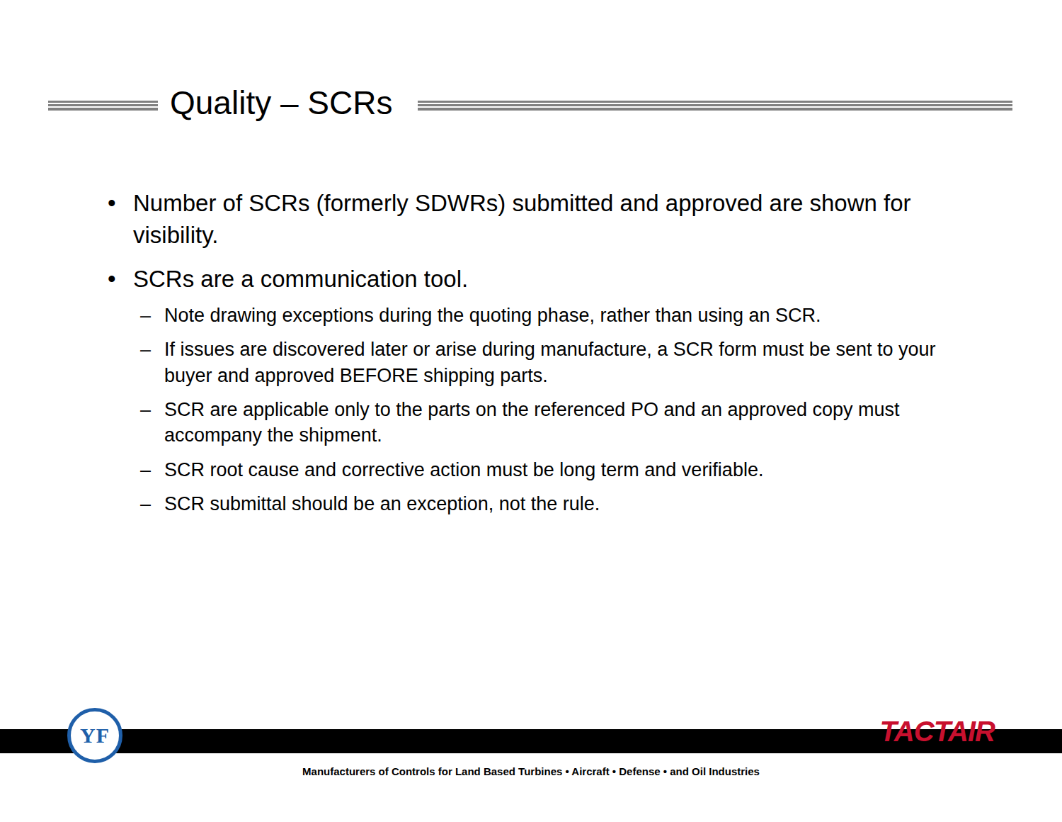Quality – SCRs
Number of SCRs (formerly SDWRs) submitted and approved are shown for visibility.
SCRs are a communication tool.
Note drawing exceptions during the quoting phase, rather than using an SCR.
If issues are discovered later or arise during manufacture, a SCR form must be sent to your buyer and approved BEFORE shipping parts.
SCR are applicable only to the parts on the referenced PO and an approved copy must accompany the shipment.
SCR root cause and corrective action must be long term and verifiable.
SCR submittal should be an exception, not the rule.
Manufacturers of Controls for Land Based Turbines • Aircraft • Defense • and Oil Industries
TACTAIR